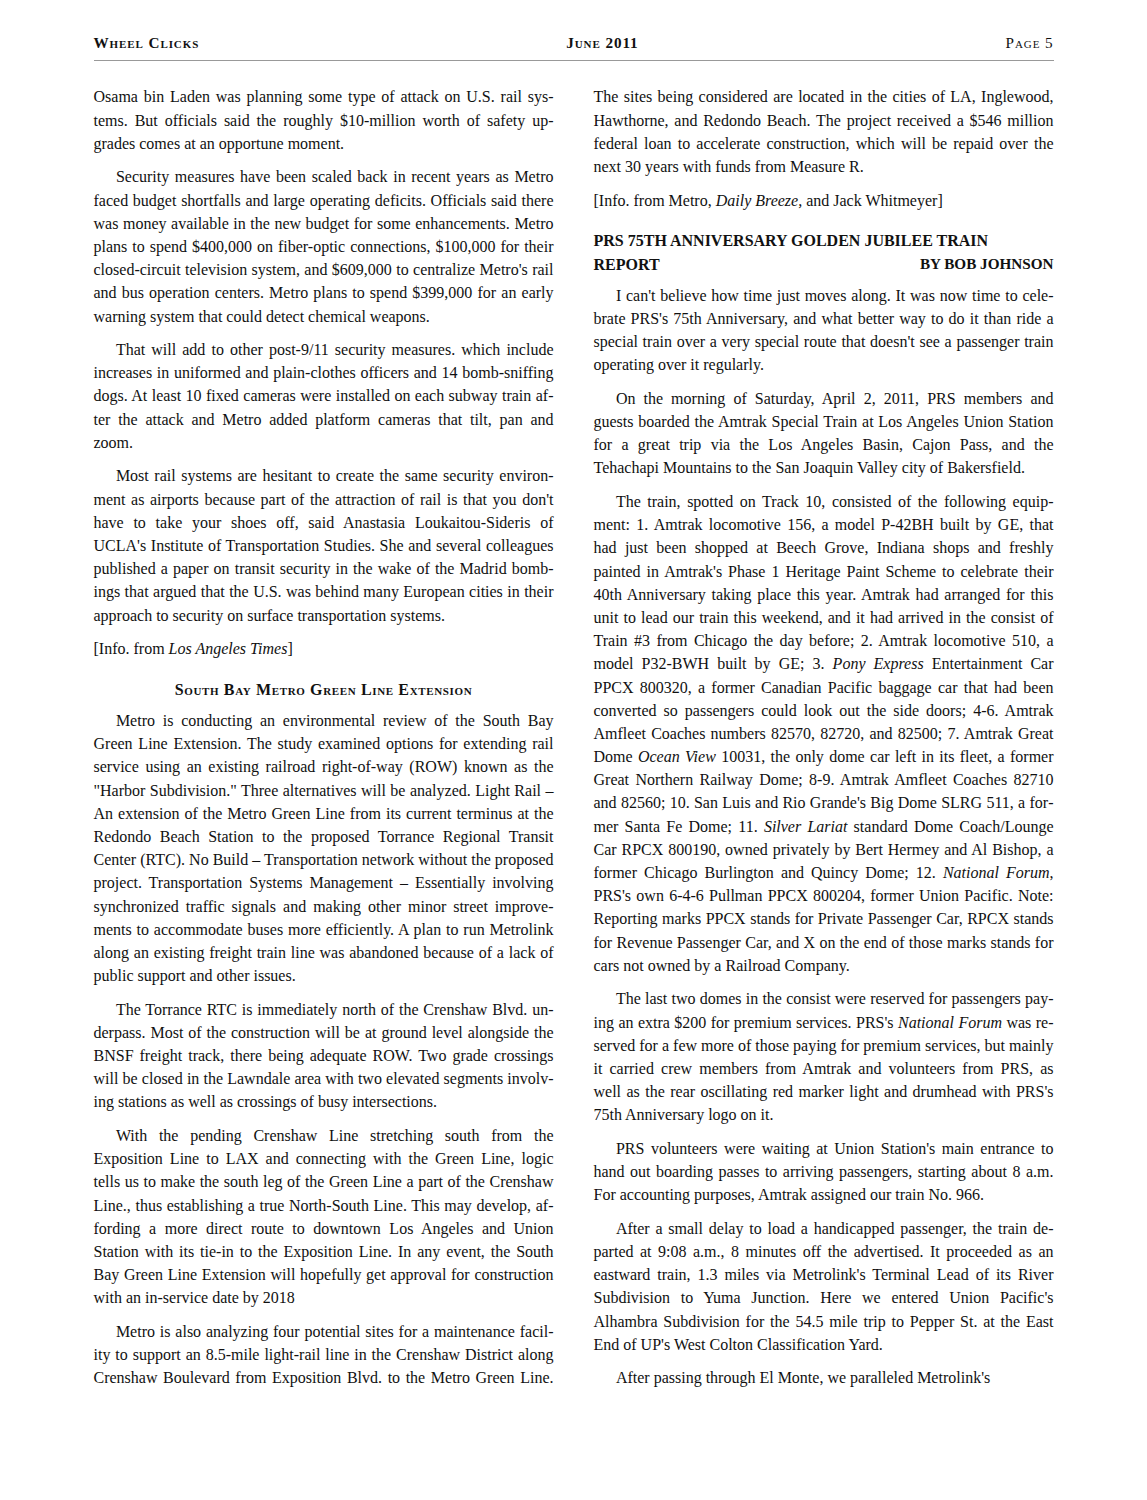Wheel Clicks June 2011 Page 5
Osama bin Laden was planning some type of attack on U.S. rail systems. But officials said the roughly $10-million worth of safety upgrades comes at an opportune moment.
Security measures have been scaled back in recent years as Metro faced budget shortfalls and large operating deficits. Officials said there was money available in the new budget for some enhancements. Metro plans to spend $400,000 on fiber-optic connections, $100,000 for their closed-circuit television system, and $609,000 to centralize Metro's rail and bus operation centers. Metro plans to spend $399,000 for an early warning system that could detect chemical weapons.
That will add to other post-9/11 security measures. which include increases in uniformed and plain-clothes officers and 14 bomb-sniffing dogs. At least 10 fixed cameras were installed on each subway train after the attack and Metro added platform cameras that tilt, pan and zoom.
Most rail systems are hesitant to create the same security environment as airports because part of the attraction of rail is that you don't have to take your shoes off, said Anastasia Loukaitou-Sideris of UCLA's Institute of Transportation Studies. She and several colleagues published a paper on transit security in the wake of the Madrid bombings that argued that the U.S. was behind many European cities in their approach to security on surface transportation systems.
[Info. from Los Angeles Times]
South Bay Metro Green Line Extension
Metro is conducting an environmental review of the South Bay Green Line Extension. The study examined options for extending rail service using an existing railroad right-of-way (ROW) known as the "Harbor Subdivision." Three alternatives will be analyzed. Light Rail – An extension of the Metro Green Line from its current terminus at the Redondo Beach Station to the proposed Torrance Regional Transit Center (RTC). No Build – Transportation network without the proposed project. Transportation Systems Management – Essentially involving synchronized traffic signals and making other minor street improvements to accommodate buses more efficiently. A plan to run Metrolink along an existing freight train line was abandoned because of a lack of public support and other issues.
The Torrance RTC is immediately north of the Crenshaw Blvd. underpass. Most of the construction will be at ground level alongside the BNSF freight track, there being adequate ROW. Two grade crossings will be closed in the Lawndale area with two elevated segments involving stations as well as crossings of busy intersections.
With the pending Crenshaw Line stretching south from the Exposition Line to LAX and connecting with the Green Line, logic tells us to make the south leg of the Green Line a part of the Crenshaw Line., thus establishing a true North-South Line. This may develop, affording a more direct route to downtown Los Angeles and Union Station with its tie-in to the Exposition Line. In any event, the South Bay Green Line Extension will hopefully get approval for construction with an in-service date by 2018
Metro is also analyzing four potential sites for a maintenance facility to support an 8.5-mile light-rail line in the Crenshaw District along Crenshaw Boulevard from Exposition Blvd. to the Metro Green Line. The sites being considered are located in the cities of LA, Inglewood, Hawthorne, and Redondo Beach. The project received a $546 million federal loan to accelerate construction, which will be repaid over the next 30 years with funds from Measure R.
[Info. from Metro, Daily Breeze, and Jack Whitmeyer]
PRS 75th Anniversary Golden Jubilee Train Report by Bob Johnson
I can't believe how time just moves along. It was now time to celebrate PRS's 75th Anniversary, and what better way to do it than ride a special train over a very special route that doesn't see a passenger train operating over it regularly.
On the morning of Saturday, April 2, 2011, PRS members and guests boarded the Amtrak Special Train at Los Angeles Union Station for a great trip via the Los Angeles Basin, Cajon Pass, and the Tehachapi Mountains to the San Joaquin Valley city of Bakersfield.
The train, spotted on Track 10, consisted of the following equipment: 1. Amtrak locomotive 156, a model P-42BH built by GE, that had just been shopped at Beech Grove, Indiana shops and freshly painted in Amtrak's Phase 1 Heritage Paint Scheme to celebrate their 40th Anniversary taking place this year. Amtrak had arranged for this unit to lead our train this weekend, and it had arrived in the consist of Train #3 from Chicago the day before; 2. Amtrak locomotive 510, a model P32-BWH built by GE; 3. Pony Express Entertainment Car PPCX 800320, a former Canadian Pacific baggage car that had been converted so passengers could look out the side doors; 4-6. Amtrak Amfleet Coaches numbers 82570, 82720, and 82500; 7. Amtrak Great Dome Ocean View 10031, the only dome car left in its fleet, a former Great Northern Railway Dome; 8-9. Amtrak Amfleet Coaches 82710 and 82560; 10. San Luis and Rio Grande's Big Dome SLRG 511, a former Santa Fe Dome; 11. Silver Lariat standard Dome Coach/Lounge Car RPCX 800190, owned privately by Bert Hermey and Al Bishop, a former Chicago Burlington and Quincy Dome; 12. National Forum, PRS's own 6-4-6 Pullman PPCX 800204, former Union Pacific. Note: Reporting marks PPCX stands for Private Passenger Car, RPCX stands for Revenue Passenger Car, and X on the end of those marks stands for cars not owned by a Railroad Company.
The last two domes in the consist were reserved for passengers paying an extra $200 for premium services. PRS's National Forum was reserved for a few more of those paying for premium services, but mainly it carried crew members from Amtrak and volunteers from PRS, as well as the rear oscillating red marker light and drumhead with PRS's 75th Anniversary logo on it.
PRS volunteers were waiting at Union Station's main entrance to hand out boarding passes to arriving passengers, starting about 8 a.m. For accounting purposes, Amtrak assigned our train No. 966.
After a small delay to load a handicapped passenger, the train departed at 9:08 a.m., 8 minutes off the advertised. It proceeded as an eastward train, 1.3 miles via Metrolink's Terminal Lead of its River Subdivision to Yuma Junction. Here we entered Union Pacific's Alhambra Subdivision for the 54.5 mile trip to Pepper St. at the East End of UP's West Colton Classification Yard.
After passing through El Monte, we paralleled Metrolink's